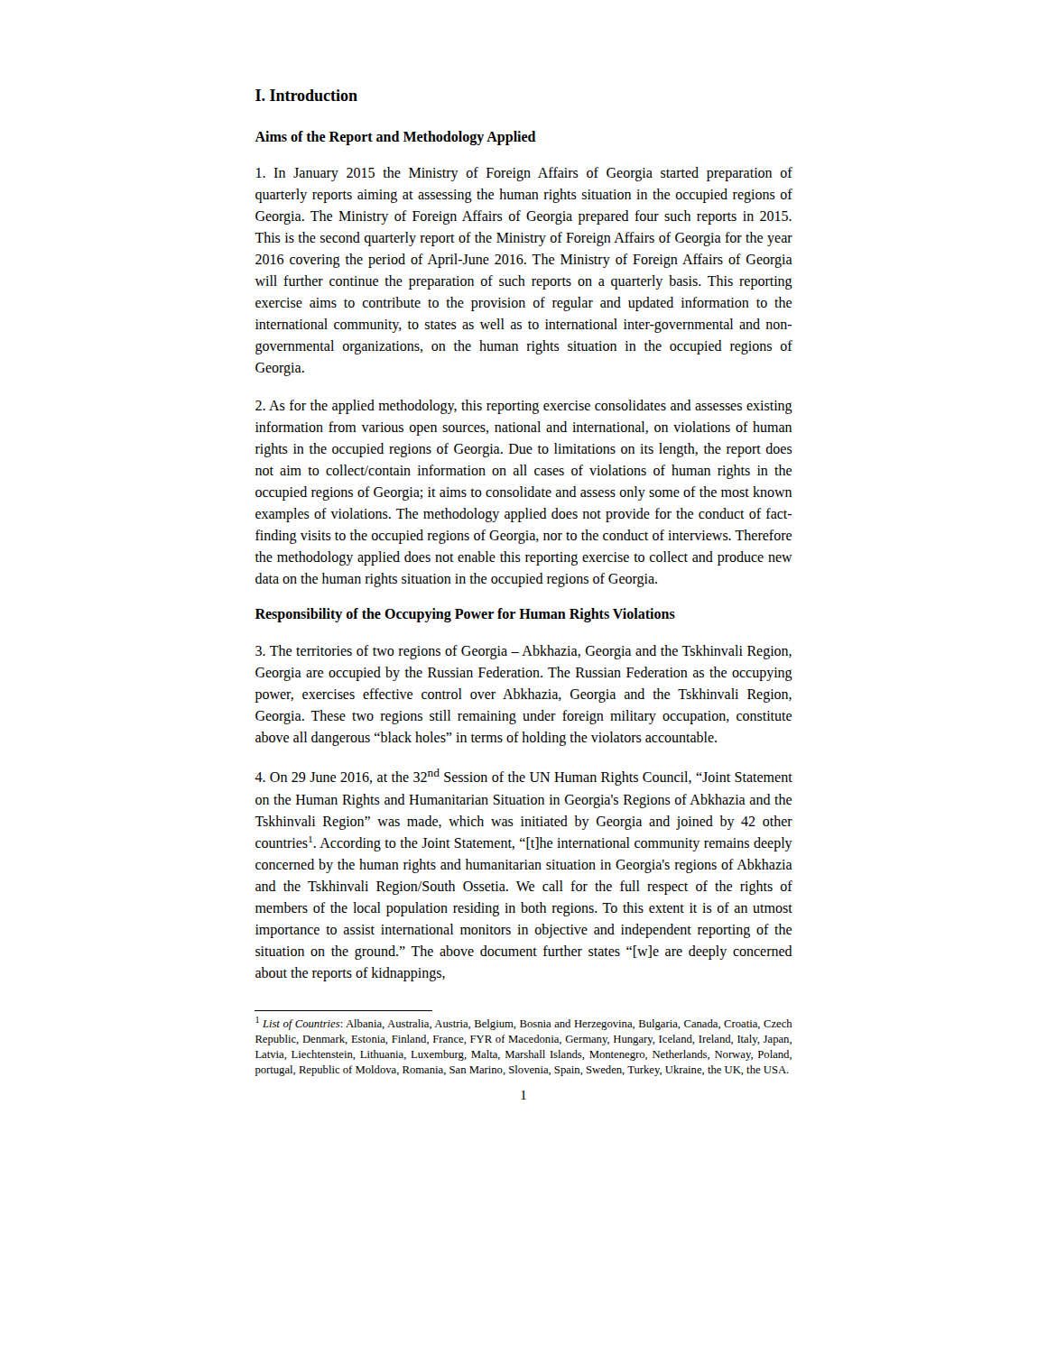I. Introduction
Aims of the Report and Methodology Applied
1. In January 2015 the Ministry of Foreign Affairs of Georgia started preparation of quarterly reports aiming at assessing the human rights situation in the occupied regions of Georgia. The Ministry of Foreign Affairs of Georgia prepared four such reports in 2015. This is the second quarterly report of the Ministry of Foreign Affairs of Georgia for the year 2016 covering the period of April-June 2016. The Ministry of Foreign Affairs of Georgia will further continue the preparation of such reports on a quarterly basis. This reporting exercise aims to contribute to the provision of regular and updated information to the international community, to states as well as to international inter-governmental and non-governmental organizations, on the human rights situation in the occupied regions of Georgia.
2. As for the applied methodology, this reporting exercise consolidates and assesses existing information from various open sources, national and international, on violations of human rights in the occupied regions of Georgia. Due to limitations on its length, the report does not aim to collect/contain information on all cases of violations of human rights in the occupied regions of Georgia; it aims to consolidate and assess only some of the most known examples of violations. The methodology applied does not provide for the conduct of fact-finding visits to the occupied regions of Georgia, nor to the conduct of interviews. Therefore the methodology applied does not enable this reporting exercise to collect and produce new data on the human rights situation in the occupied regions of Georgia.
Responsibility of the Occupying Power for Human Rights Violations
3. The territories of two regions of Georgia – Abkhazia, Georgia and the Tskhinvali Region, Georgia are occupied by the Russian Federation. The Russian Federation as the occupying power, exercises effective control over Abkhazia, Georgia and the Tskhinvali Region, Georgia. These two regions still remaining under foreign military occupation, constitute above all dangerous “black holes” in terms of holding the violators accountable.
4. On 29 June 2016, at the 32nd Session of the UN Human Rights Council, “Joint Statement on the Human Rights and Humanitarian Situation in Georgia's Regions of Abkhazia and the Tskhinvali Region” was made, which was initiated by Georgia and joined by 42 other countries1. According to the Joint Statement, “[t]he international community remains deeply concerned by the human rights and humanitarian situation in Georgia's regions of Abkhazia and the Tskhinvali Region/South Ossetia. We call for the full respect of the rights of members of the local population residing in both regions. To this extent it is of an utmost importance to assist international monitors in objective and independent reporting of the situation on the ground.” The above document further states “[w]e are deeply concerned about the reports of kidnappings,
1 List of Countries: Albania, Australia, Austria, Belgium, Bosnia and Herzegovina, Bulgaria, Canada, Croatia, Czech Republic, Denmark, Estonia, Finland, France, FYR of Macedonia, Germany, Hungary, Iceland, Ireland, Italy, Japan, Latvia, Liechtenstein, Lithuania, Luxemburg, Malta, Marshall Islands, Montenegro, Netherlands, Norway, Poland, portugal, Republic of Moldova, Romania, San Marino, Slovenia, Spain, Sweden, Turkey, Ukraine, the UK, the USA.
1